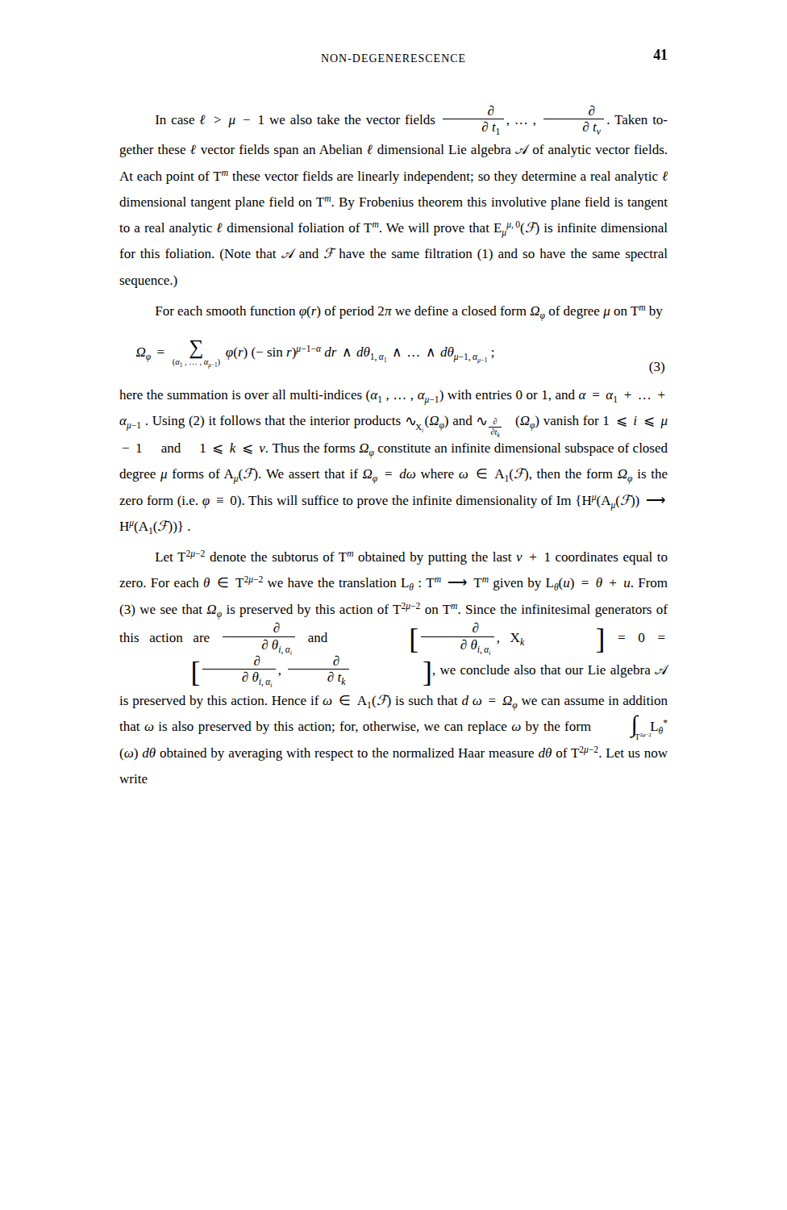Non-degenerescence 41
In case ℓ > μ − 1 we also take the vector fields ∂∂ t1, … , ∂∂ tν. Taken together these ℓ vector fields span an Abelian ℓ dimensional Lie algebra 𝒜 of analytic vector fields. At each point of Tm these vector fields are linearly independent; so they determine a real analytic ℓ dimensional tangent plane field on Tm. By Frobenius theorem this involutive plane field is tangent to a real analytic ℓ dimensional foliation of Tm. We will prove that Eμμ, 0(ℱ) is infinite dimensional for this foliation. (Note that 𝒜 and ℱ have the same filtration (1) and so have the same spectral sequence.)
For each smooth function φ(r) of period 2π we define a closed form Ωφ of degree μ on Tm by
Ωφ = ∑(α1 , … , αμ−1) φ(r) (− sin r)μ−1−α dr ∧ dθ1, α1 ∧ … ∧ dθμ−1, αμ−1 ; (3)
here the summation is over all multi-indices (α1 , … , αμ−1) with entries 0 or 1, and α = α1 + … + αμ−1 . Using (2) it follows that the interior products ∿Xi(Ωφ) and ∿∂∂tk (Ωφ) vanish for 1 ⩽ i ⩽ μ − 1 and 1 ⩽ k ⩽ ν. Thus the forms Ωφ constitute an infinite dimensional subspace of closed degree μ forms of Aμ(ℱ). We assert that if Ωφ = dω where ω ∈ A1(ℱ), then the form Ωφ is the zero form (i.e. φ ≡ 0). This will suffice to prove the infinite dimensionality of Im {Hμ(Aμ(ℱ)) ⟶ Hμ(A1(ℱ))} .
Let T2μ−2 denote the subtorus of Tm obtained by putting the last ν + 1 coordinates equal to zero. For each θ ∈ T2μ−2 we have the translation Lθ : Tm ⟶ Tm given by Lθ(u) = θ + u. From (3) we see that Ωφ is preserved by this action of T2μ−2 on Tm. Since the infinitesimal generators of this action are ∂∂ θi, αi and [∂∂ θi, αi, Xk] = 0 = [∂∂ θi, αi, ∂∂ tk], we conclude also that our Lie algebra 𝒜 is preserved by this action. Hence if ω ∈ A1(ℱ) is such that d ω = Ωφ we can assume in addition that ω is also preserved by this action; for, otherwise, we can replace ω by the form ∫T2μ−2 Lθ*(ω) dθ obtained by averaging with respect to the normalized Haar measure dθ of T2μ−2. Let us now write